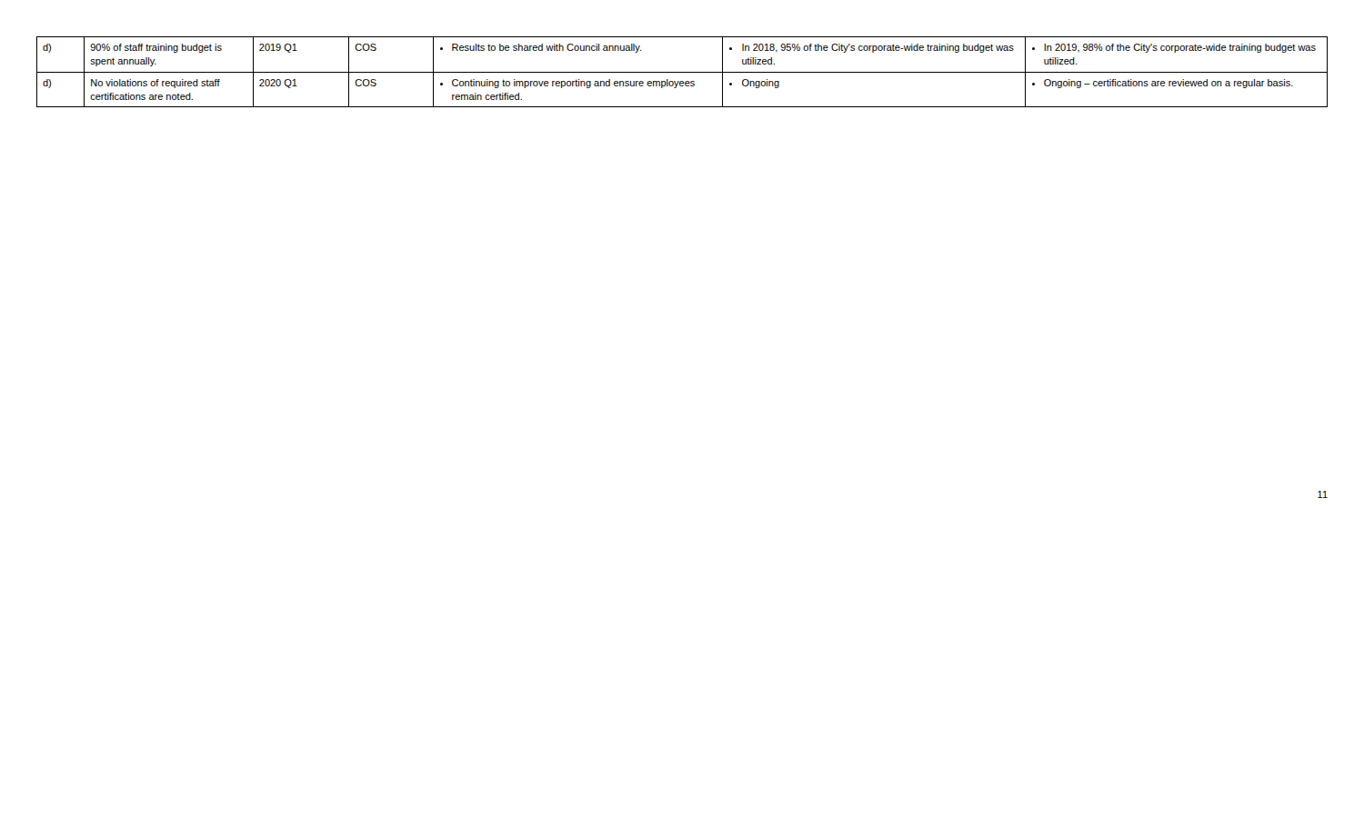| d) | 90% of staff training budget is spent annually. | 2019 Q1 | COS | Results to be shared with Council annually. | In 2018, 95% of the City's corporate-wide training budget was utilized. | In 2019, 98% of the City's corporate-wide training budget was utilized. |
| d) | No violations of required staff certifications are noted. | 2020 Q1 | COS | Continuing to improve reporting and ensure employees remain certified. | Ongoing | Ongoing – certifications are reviewed on a regular basis. |
11